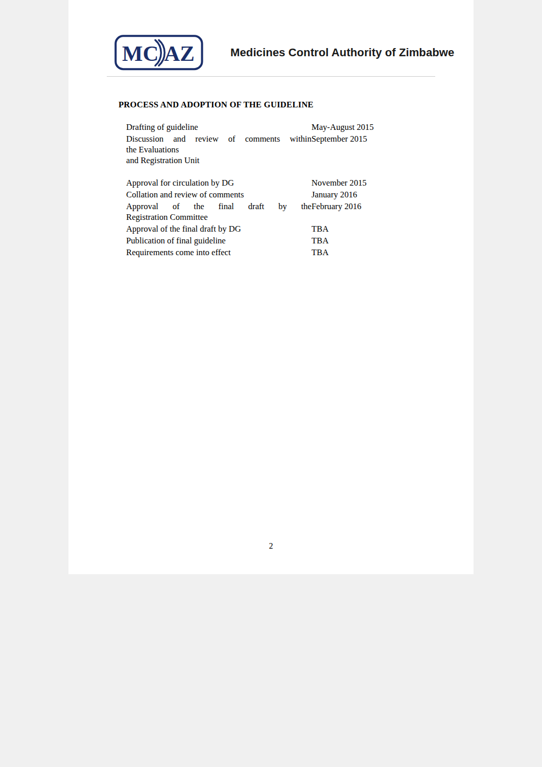MCAZ — Medicines Control Authority of Zimbabwe logo MC AZ
Medicines Control Authority of Zimbabwe
PROCESS AND ADOPTION OF THE GUIDELINE
| Drafting of guideline | May-August 2015 |
| Discussion and review of comments within the Evaluations and Registration Unit | September 2015 |
| Approval for circulation by DG | November 2015 |
| Collation and review of comments | January 2016 |
| Approval of the final draft by the Registration Committee | February 2016 |
| Approval of the final draft by DG | TBA |
| Publication of final guideline | TBA |
| Requirements come into effect | TBA |
2